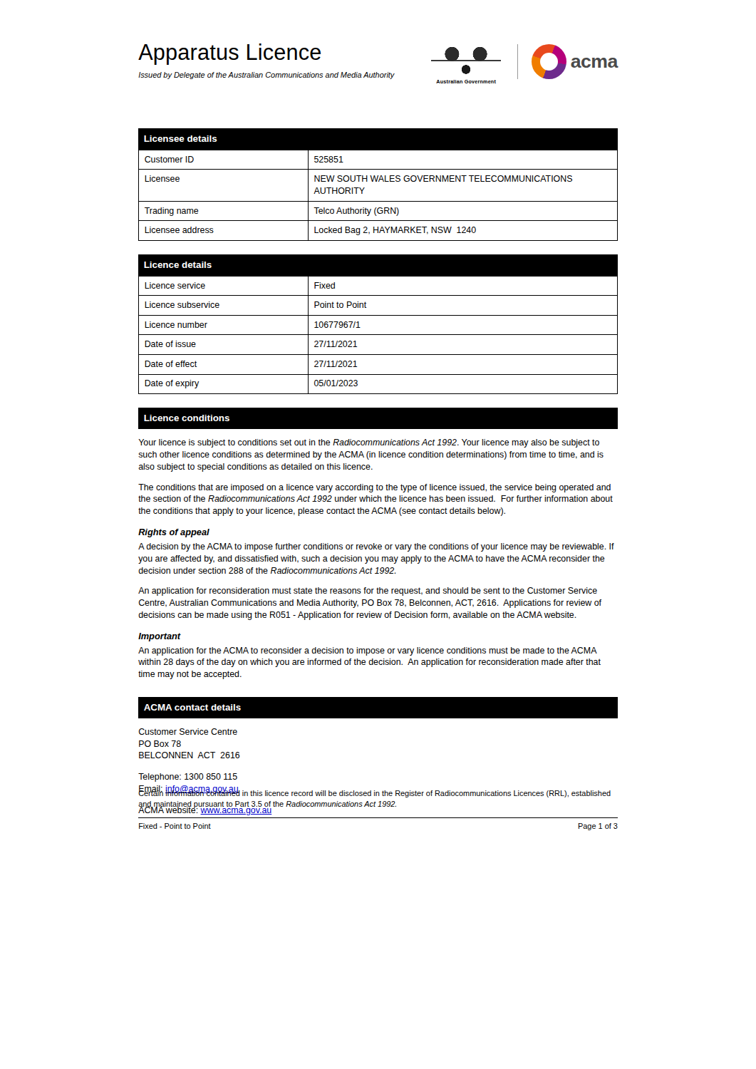Apparatus Licence
Issued by Delegate of the Australian Communications and Media Authority
Australian Government
acma
Licensee details
| Customer ID | 525851 |
| Licensee | NEW SOUTH WALES GOVERNMENT TELECOMMUNICATIONS AUTHORITY |
| Trading name | Telco Authority (GRN) |
| Licensee address | Locked Bag 2, HAYMARKET, NSW 1240 |
Licence details
| Licence service | Fixed |
| Licence subservice | Point to Point |
| Licence number | 10677967/1 |
| Date of issue | 27/11/2021 |
| Date of effect | 27/11/2021 |
| Date of expiry | 05/01/2023 |
Licence conditions
Your licence is subject to conditions set out in the Radiocommunications Act 1992. Your licence may also be subject to such other licence conditions as determined by the ACMA (in licence condition determinations) from time to time, and is also subject to special conditions as detailed on this licence.
The conditions that are imposed on a licence vary according to the type of licence issued, the service being operated and the section of the Radiocommunications Act 1992 under which the licence has been issued. For further information about the conditions that apply to your licence, please contact the ACMA (see contact details below).
Rights of appeal
A decision by the ACMA to impose further conditions or revoke or vary the conditions of your licence may be reviewable. If you are affected by, and dissatisfied with, such a decision you may apply to the ACMA to have the ACMA reconsider the decision under section 288 of the Radiocommunications Act 1992.
An application for reconsideration must state the reasons for the request, and should be sent to the Customer Service Centre, Australian Communications and Media Authority, PO Box 78, Belconnen, ACT, 2616. Applications for review of decisions can be made using the R051 - Application for review of Decision form, available on the ACMA website.
Important
An application for the ACMA to reconsider a decision to impose or vary licence conditions must be made to the ACMA within 28 days of the day on which you are informed of the decision. An application for reconsideration made after that time may not be accepted.
ACMA contact details
Customer Service Centre
PO Box 78
BELCONNEN ACT 2616
Telephone: 1300 850 115
Email: info@acma.gov.au
ACMA website: www.acma.gov.au
Certain information contained in this licence record will be disclosed in the Register of Radiocommunications Licences (RRL), established and maintained pursuant to Part 3.5 of the Radiocommunications Act 1992.
Fixed - Point to Point Page 1 of 3